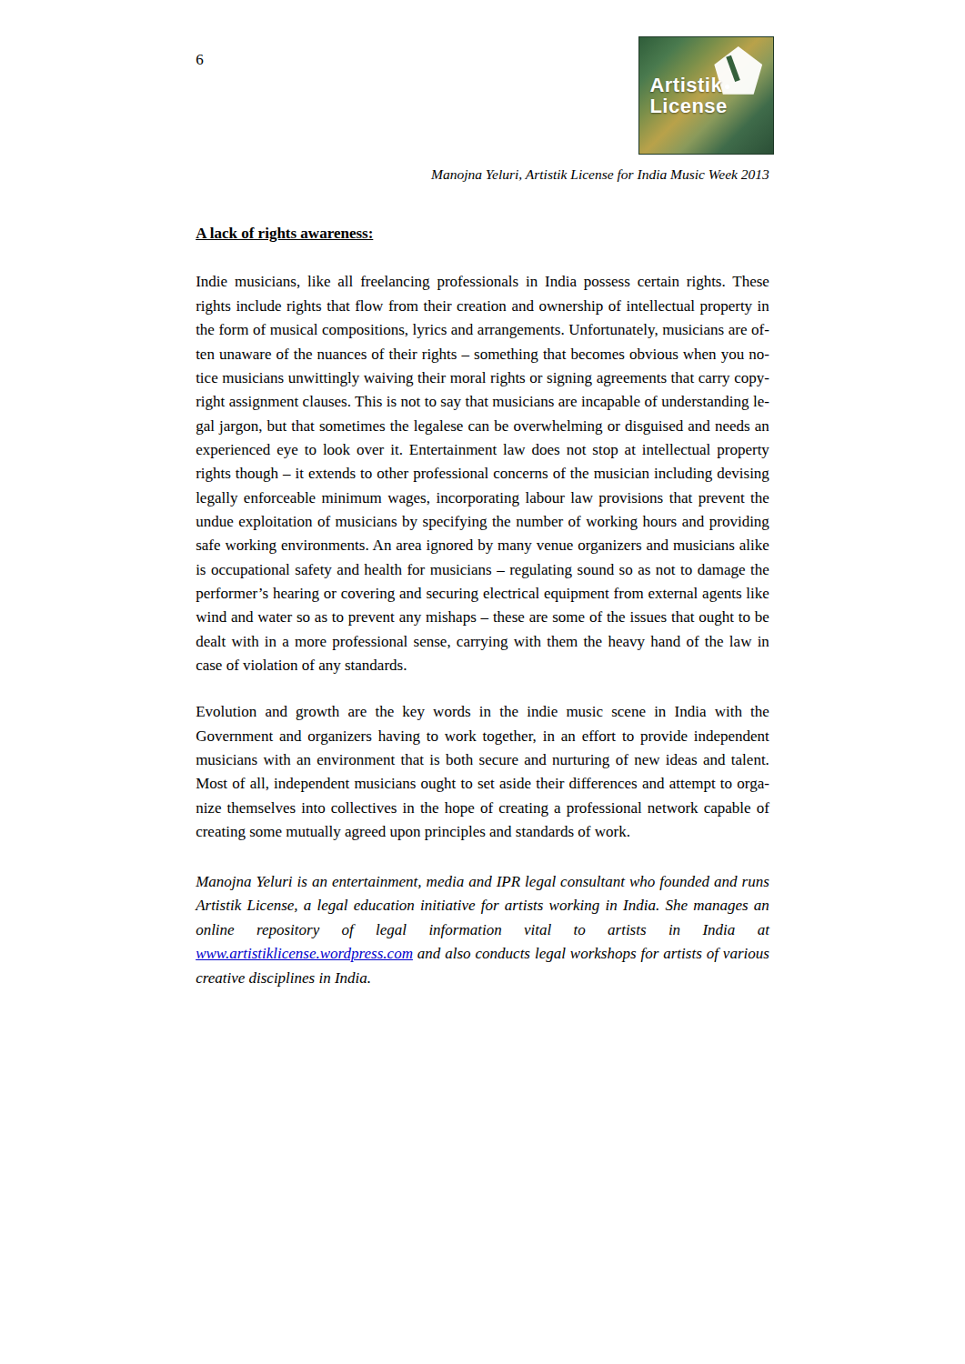6
Artistik License
Manojna Yeluri, Artistik License for India Music Week 2013
A lack of rights awareness:
Indie musicians, like all freelancing professionals in India possess certain rights. These rights include rights that flow from their creation and ownership of intellectual property in the form of musical compositions, lyrics and arrangements. Unfortunately, musicians are often unaware of the nuances of their rights – something that becomes obvious when you notice musicians unwittingly waiving their moral rights or signing agreements that carry copyright assignment clauses. This is not to say that musicians are incapable of understanding legal jargon, but that sometimes the legalese can be overwhelming or disguised and needs an experienced eye to look over it. Entertainment law does not stop at intellectual property rights though – it extends to other professional concerns of the musician including devising legally enforceable minimum wages, incorporating labour law provisions that prevent the undue exploitation of musicians by specifying the number of working hours and providing safe working environments. An area ignored by many venue organizers and musicians alike is occupational safety and health for musicians – regulating sound so as not to damage the performer’s hearing or covering and securing electrical equipment from external agents like wind and water so as to prevent any mishaps – these are some of the issues that ought to be dealt with in a more professional sense, carrying with them the heavy hand of the law in case of violation of any standards.
Evolution and growth are the key words in the indie music scene in India with the Government and organizers having to work together, in an effort to provide independent musicians with an environment that is both secure and nurturing of new ideas and talent. Most of all, independent musicians ought to set aside their differences and attempt to organize themselves into collectives in the hope of creating a professional network capable of creating some mutually agreed upon principles and standards of work.
Manojna Yeluri is an entertainment, media and IPR legal consultant who founded and runs Artistik License, a legal education initiative for artists working in India. She manages an online repository of legal information vital to artists in India at www.artistiklicense.wordpress.com and also conducts legal workshops for artists of various creative disciplines in India.